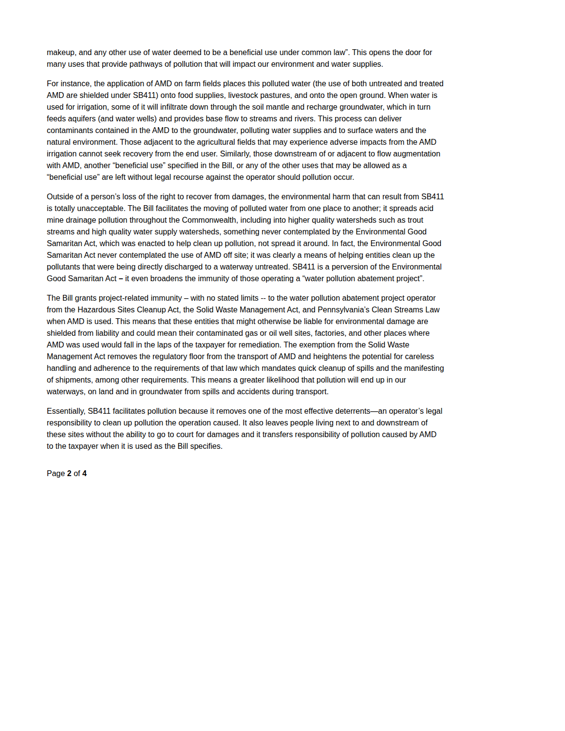makeup, and any other use of water deemed to be a beneficial use under common law”. This opens the door for many uses that provide pathways of pollution that will impact our environment and water supplies.
For instance, the application of AMD on farm fields places this polluted water (the use of both untreated and treated AMD are shielded under SB411) onto food supplies, livestock pastures, and onto the open ground. When water is used for irrigation, some of it will infiltrate down through the soil mantle and recharge groundwater, which in turn feeds aquifers (and water wells) and provides base flow to streams and rivers. This process can deliver contaminants contained in the AMD to the groundwater, polluting water supplies and to surface waters and the natural environment. Those adjacent to the agricultural fields that may experience adverse impacts from the AMD irrigation cannot seek recovery from the end user. Similarly, those downstream of or adjacent to flow augmentation with AMD, another “beneficial use” specified in the Bill, or any of the other uses that may be allowed as a “beneficial use” are left without legal recourse against the operator should pollution occur.
Outside of a person’s loss of the right to recover from damages, the environmental harm that can result from SB411 is totally unacceptable. The Bill facilitates the moving of polluted water from one place to another; it spreads acid mine drainage pollution throughout the Commonwealth, including into higher quality watersheds such as trout streams and high quality water supply watersheds, something never contemplated by the Environmental Good Samaritan Act, which was enacted to help clean up pollution, not spread it around. In fact, the Environmental Good Samaritan Act never contemplated the use of AMD off site; it was clearly a means of helping entities clean up the pollutants that were being directly discharged to a waterway untreated. SB411 is a perversion of the Environmental Good Samaritan Act – it even broadens the immunity of those operating a “water pollution abatement project”.
The Bill grants project-related immunity – with no stated limits -- to the water pollution abatement project operator from the Hazardous Sites Cleanup Act, the Solid Waste Management Act, and Pennsylvania’s Clean Streams Law when AMD is used. This means that these entities that might otherwise be liable for environmental damage are shielded from liability and could mean their contaminated gas or oil well sites, factories, and other places where AMD was used would fall in the laps of the taxpayer for remediation. The exemption from the Solid Waste Management Act removes the regulatory floor from the transport of AMD and heightens the potential for careless handling and adherence to the requirements of that law which mandates quick cleanup of spills and the manifesting of shipments, among other requirements. This means a greater likelihood that pollution will end up in our waterways, on land and in groundwater from spills and accidents during transport.
Essentially, SB411 facilitates pollution because it removes one of the most effective deterrents—an operator’s legal responsibility to clean up pollution the operation caused. It also leaves people living next to and downstream of these sites without the ability to go to court for damages and it transfers responsibility of pollution caused by AMD to the taxpayer when it is used as the Bill specifies.
Page 2 of 4